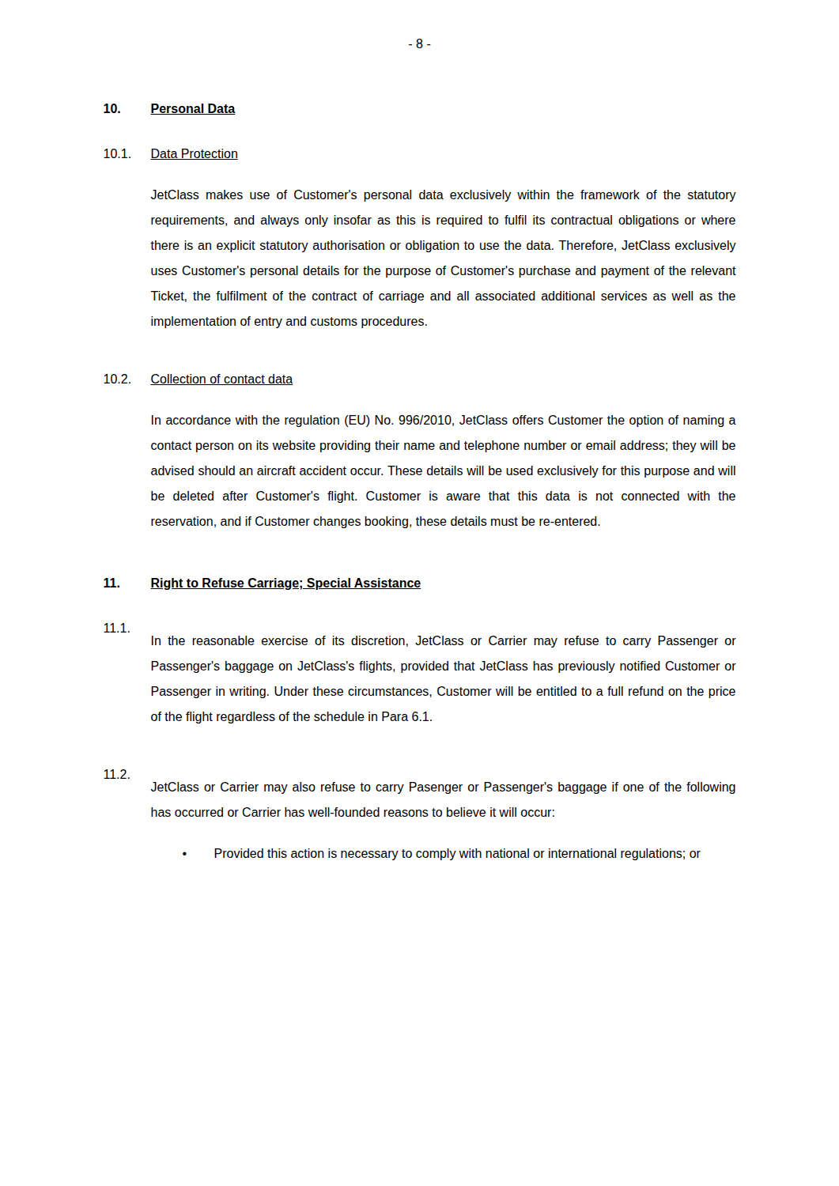- 8 -
10. Personal Data
10.1.
Data Protection
JetClass makes use of Customer's personal data exclusively within the framework of the statutory requirements, and always only insofar as this is required to fulfil its contractual obligations or where there is an explicit statutory authorisation or obligation to use the data. Therefore, JetClass exclusively uses Customer's personal details for the purpose of Customer's purchase and payment of the relevant Ticket, the fulfilment of the contract of carriage and all associated additional services as well as the implementation of entry and customs procedures.
10.2.
Collection of contact data
In accordance with the regulation (EU) No. 996/2010, JetClass offers Customer the option of naming a contact person on its website providing their name and telephone number or email address; they will be advised should an aircraft accident occur. These details will be used exclusively for this purpose and will be deleted after Customer's flight. Customer is aware that this data is not connected with the reservation, and if Customer changes booking, these details must be re-entered.
11. Right to Refuse Carriage; Special Assistance
11.1.
In the reasonable exercise of its discretion, JetClass or Carrier may refuse to carry Passenger or Passenger's baggage on JetClass's flights, provided that JetClass has previously notified Customer or Passenger in writing. Under these circumstances, Customer will be entitled to a full refund on the price of the flight regardless of the schedule in Para 6.1.
11.2.
JetClass or Carrier may also refuse to carry Pasenger or Passenger's baggage if one of the following has occurred or Carrier has well-founded reasons to believe it will occur:
• Provided this action is necessary to comply with national or international regulations; or